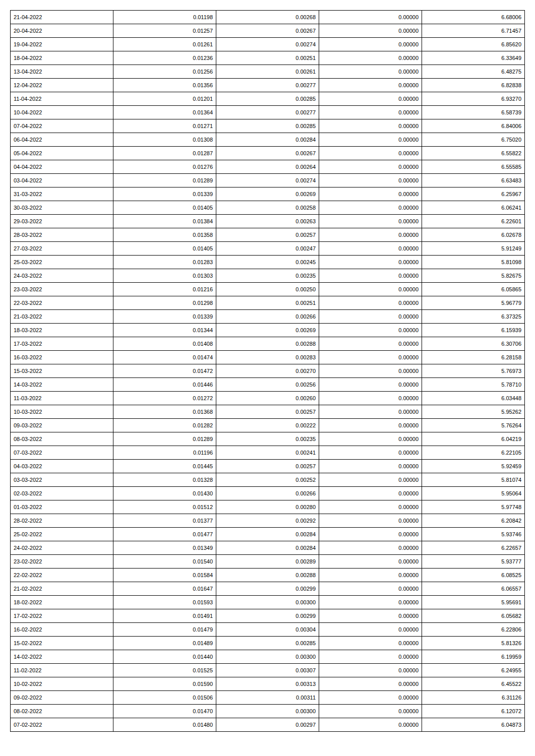| 21-04-2022 | 0.01198 | 0.00268 | 0.00000 | 6.68006 |
| 20-04-2022 | 0.01257 | 0.00267 | 0.00000 | 6.71457 |
| 19-04-2022 | 0.01261 | 0.00274 | 0.00000 | 6.85620 |
| 18-04-2022 | 0.01236 | 0.00251 | 0.00000 | 6.33649 |
| 13-04-2022 | 0.01256 | 0.00261 | 0.00000 | 6.48275 |
| 12-04-2022 | 0.01356 | 0.00277 | 0.00000 | 6.82838 |
| 11-04-2022 | 0.01201 | 0.00285 | 0.00000 | 6.93270 |
| 10-04-2022 | 0.01364 | 0.00277 | 0.00000 | 6.58739 |
| 07-04-2022 | 0.01271 | 0.00285 | 0.00000 | 6.84006 |
| 06-04-2022 | 0.01308 | 0.00284 | 0.00000 | 6.75020 |
| 05-04-2022 | 0.01287 | 0.00267 | 0.00000 | 6.55822 |
| 04-04-2022 | 0.01276 | 0.00264 | 0.00000 | 6.55585 |
| 03-04-2022 | 0.01289 | 0.00274 | 0.00000 | 6.63483 |
| 31-03-2022 | 0.01339 | 0.00269 | 0.00000 | 6.25967 |
| 30-03-2022 | 0.01405 | 0.00258 | 0.00000 | 6.06241 |
| 29-03-2022 | 0.01384 | 0.00263 | 0.00000 | 6.22601 |
| 28-03-2022 | 0.01358 | 0.00257 | 0.00000 | 6.02678 |
| 27-03-2022 | 0.01405 | 0.00247 | 0.00000 | 5.91249 |
| 25-03-2022 | 0.01283 | 0.00245 | 0.00000 | 5.81098 |
| 24-03-2022 | 0.01303 | 0.00235 | 0.00000 | 5.82675 |
| 23-03-2022 | 0.01216 | 0.00250 | 0.00000 | 6.05865 |
| 22-03-2022 | 0.01298 | 0.00251 | 0.00000 | 5.96779 |
| 21-03-2022 | 0.01339 | 0.00266 | 0.00000 | 6.37325 |
| 18-03-2022 | 0.01344 | 0.00269 | 0.00000 | 6.15939 |
| 17-03-2022 | 0.01408 | 0.00288 | 0.00000 | 6.30706 |
| 16-03-2022 | 0.01474 | 0.00283 | 0.00000 | 6.28158 |
| 15-03-2022 | 0.01472 | 0.00270 | 0.00000 | 5.76973 |
| 14-03-2022 | 0.01446 | 0.00256 | 0.00000 | 5.78710 |
| 11-03-2022 | 0.01272 | 0.00260 | 0.00000 | 6.03448 |
| 10-03-2022 | 0.01368 | 0.00257 | 0.00000 | 5.95262 |
| 09-03-2022 | 0.01282 | 0.00222 | 0.00000 | 5.76264 |
| 08-03-2022 | 0.01289 | 0.00235 | 0.00000 | 6.04219 |
| 07-03-2022 | 0.01196 | 0.00241 | 0.00000 | 6.22105 |
| 04-03-2022 | 0.01445 | 0.00257 | 0.00000 | 5.92459 |
| 03-03-2022 | 0.01328 | 0.00252 | 0.00000 | 5.81074 |
| 02-03-2022 | 0.01430 | 0.00266 | 0.00000 | 5.95064 |
| 01-03-2022 | 0.01512 | 0.00280 | 0.00000 | 5.97748 |
| 28-02-2022 | 0.01377 | 0.00292 | 0.00000 | 6.20842 |
| 25-02-2022 | 0.01477 | 0.00284 | 0.00000 | 5.93746 |
| 24-02-2022 | 0.01349 | 0.00284 | 0.00000 | 6.22657 |
| 23-02-2022 | 0.01540 | 0.00289 | 0.00000 | 5.93777 |
| 22-02-2022 | 0.01584 | 0.00288 | 0.00000 | 6.08525 |
| 21-02-2022 | 0.01647 | 0.00299 | 0.00000 | 6.06557 |
| 18-02-2022 | 0.01593 | 0.00300 | 0.00000 | 5.95691 |
| 17-02-2022 | 0.01491 | 0.00299 | 0.00000 | 6.05682 |
| 16-02-2022 | 0.01479 | 0.00304 | 0.00000 | 6.22806 |
| 15-02-2022 | 0.01489 | 0.00285 | 0.00000 | 5.81326 |
| 14-02-2022 | 0.01440 | 0.00300 | 0.00000 | 6.19959 |
| 11-02-2022 | 0.01525 | 0.00307 | 0.00000 | 6.24955 |
| 10-02-2022 | 0.01590 | 0.00313 | 0.00000 | 6.45522 |
| 09-02-2022 | 0.01506 | 0.00311 | 0.00000 | 6.31126 |
| 08-02-2022 | 0.01470 | 0.00300 | 0.00000 | 6.12072 |
| 07-02-2022 | 0.01480 | 0.00297 | 0.00000 | 6.04873 |